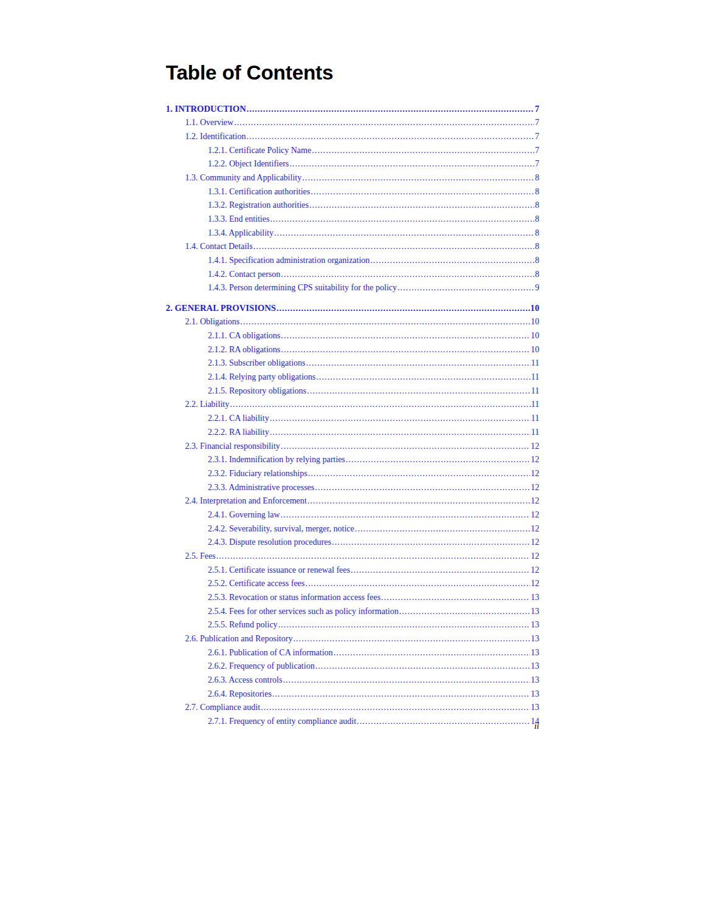Table of Contents
1. INTRODUCTION ........................................................................................................................................... 7
1.1. Overview ................................................................................................................................................. 7
1.2. Identification ........................................................................................................................................... 7
1.2.1. Certificate Policy Name ................................................................................................................. 7
1.2.2. Object Identifiers ............................................................................................................. 7
1.3. Community and Applicability ................................................................................................................. 8
1.3.1. Certification authorities ................................................................................................................. 8
1.3.2. Registration authorities ................................................................................................................. 8
1.3.3. End entities ................................................................................................................. 8
1.3.4. Applicability ................................................................................................................. 8
1.4. Contact Details ................................................................................................................. 8
1.4.1. Specification administration organization ................................................................................................................. 8
1.4.2. Contact person ................................................................................................................. 8
1.4.3. Person determining CPS suitability for the policy ................................................................................................................. 9
2. GENERAL PROVISIONS ........................................................................................................................................... 10
2.1. Obligations ................................................................................................................. 10
2.1.1. CA obligations ................................................................................................................. 10
2.1.2. RA obligations ................................................................................................................. 10
2.1.3. Subscriber obligations ................................................................................................................. 11
2.1.4. Relying party obligations ................................................................................................................. 11
2.1.5. Repository obligations ................................................................................................................. 11
2.2. Liability ................................................................................................................. 11
2.2.1. CA liability ................................................................................................................. 11
2.2.2. RA liability ................................................................................................................. 11
2.3. Financial responsibility ................................................................................................................. 12
2.3.1. Indemnification by relying parties ................................................................................................................. 12
2.3.2. Fiduciary relationships ................................................................................................................. 12
2.3.3. Administrative processes ................................................................................................................. 12
2.4. Interpretation and Enforcement ................................................................................................................. 12
2.4.1. Governing law ................................................................................................................. 12
2.4.2. Severability, survival, merger, notice ................................................................................................................. 12
2.4.3. Dispute resolution procedures ................................................................................................................. 12
2.5. Fees ................................................................................................................. 12
2.5.1. Certificate issuance or renewal fees ................................................................................................................. 12
2.5.2. Certificate access fees ................................................................................................................. 12
2.5.3. Revocation or status information access fees ................................................................................................................. 13
2.5.4. Fees for other services such as policy information ................................................................................................................. 13
2.5.5. Refund policy ................................................................................................................. 13
2.6. Publication and Repository ................................................................................................................. 13
2.6.1. Publication of CA information ................................................................................................................. 13
2.6.2. Frequency of publication ................................................................................................................. 13
2.6.3. Access controls ................................................................................................................. 13
2.6.4. Repositories ................................................................................................................. 13
2.7. Compliance audit ................................................................................................................. 13
2.7.1. Frequency of entity compliance audit ................................................................................................................. 14
ii